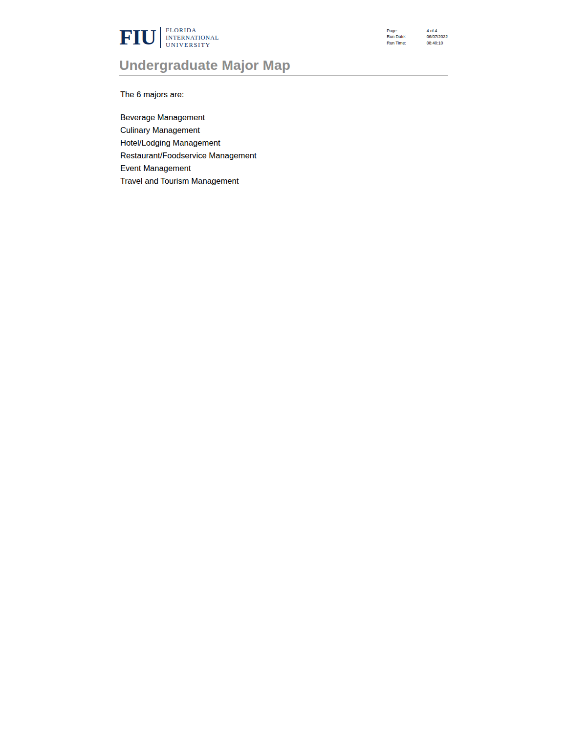FIU
Florida International University
| Page: | 4 of 4 |
| Run Date: | 06/07/2022 |
| Run Time: | 08:40:10 |
Undergraduate Major Map
The 6 majors are:
Beverage Management
Culinary Management
Hotel/Lodging Management
Restaurant/Foodservice Management
Event Management
Travel and Tourism Management